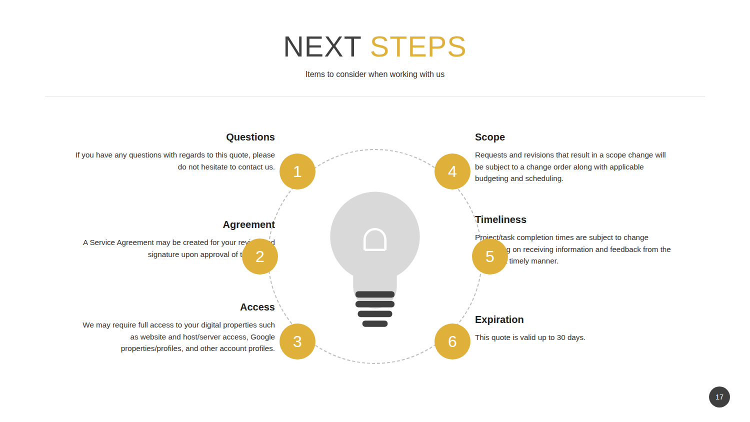NEXT STEPS
Items to consider when working with us
1
2
3
4
5
6
Questions
If you have any questions with regards to this quote, please do not hesitate to contact us.
Agreement
A Service Agreement may be created for your review and signature upon approval of this quote.
Access
We may require full access to your digital properties such as website and host/server access, Google properties/profiles, and other account profiles.
Scope
Requests and revisions that result in a scope change will be subject to a change order along with applicable budgeting and scheduling.
Timeliness
Project/task completion times are subject to change depending on receiving information and feedback from the client in a timely manner.
Expiration
This quote is valid up to 30 days.
17